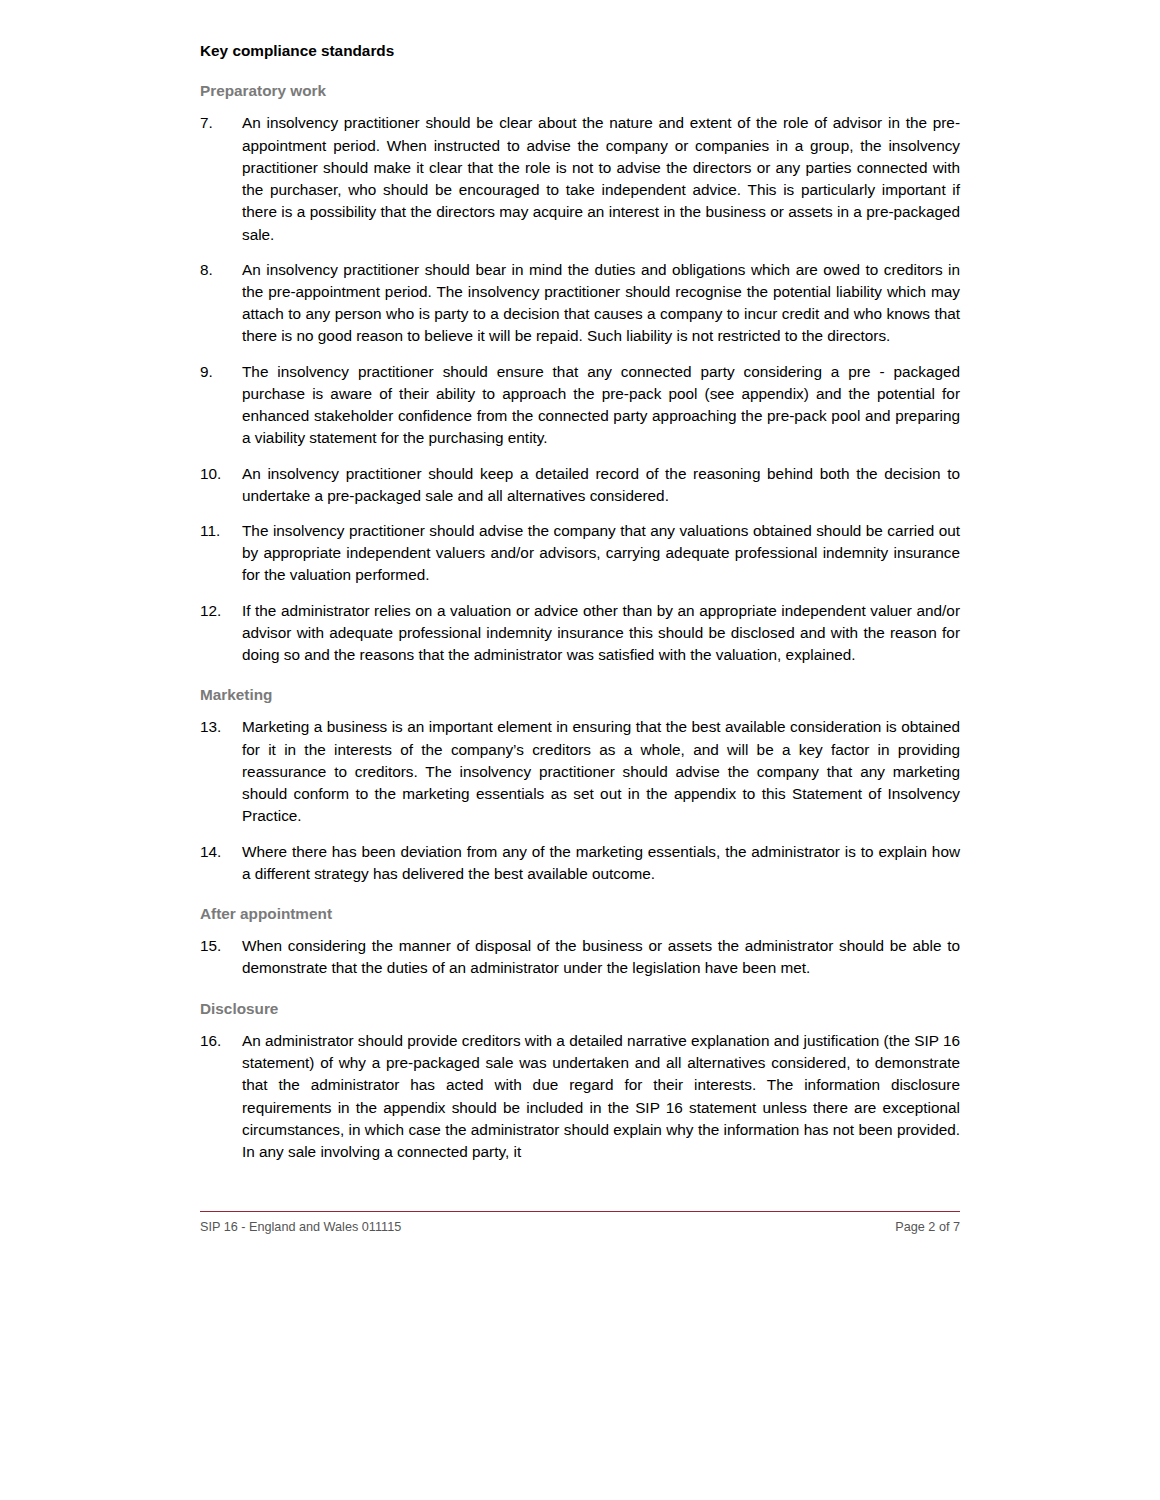Key compliance standards
Preparatory work
7. An insolvency practitioner should be clear about the nature and extent of the role of advisor in the pre-appointment period. When instructed to advise the company or companies in a group, the insolvency practitioner should make it clear that the role is not to advise the directors or any parties connected with the purchaser, who should be encouraged to take independent advice. This is particularly important if there is a possibility that the directors may acquire an interest in the business or assets in a pre-packaged sale.
8. An insolvency practitioner should bear in mind the duties and obligations which are owed to creditors in the pre-appointment period. The insolvency practitioner should recognise the potential liability which may attach to any person who is party to a decision that causes a company to incur credit and who knows that there is no good reason to believe it will be repaid. Such liability is not restricted to the directors.
9. The insolvency practitioner should ensure that any connected party considering a pre - packaged purchase is aware of their ability to approach the pre-pack pool (see appendix) and the potential for enhanced stakeholder confidence from the connected party approaching the pre-pack pool and preparing a viability statement for the purchasing entity.
10. An insolvency practitioner should keep a detailed record of the reasoning behind both the decision to undertake a pre-packaged sale and all alternatives considered.
11. The insolvency practitioner should advise the company that any valuations obtained should be carried out by appropriate independent valuers and/or advisors, carrying adequate professional indemnity insurance for the valuation performed.
12. If the administrator relies on a valuation or advice other than by an appropriate independent valuer and/or advisor with adequate professional indemnity insurance this should be disclosed and with the reason for doing so and the reasons that the administrator was satisfied with the valuation, explained.
Marketing
13. Marketing a business is an important element in ensuring that the best available consideration is obtained for it in the interests of the company’s creditors as a whole, and will be a key factor in providing reassurance to creditors. The insolvency practitioner should advise the company that any marketing should conform to the marketing essentials as set out in the appendix to this Statement of Insolvency Practice.
14. Where there has been deviation from any of the marketing essentials, the administrator is to explain how a different strategy has delivered the best available outcome.
After appointment
15. When considering the manner of disposal of the business or assets the administrator should be able to demonstrate that the duties of an administrator under the legislation have been met.
Disclosure
16. An administrator should provide creditors with a detailed narrative explanation and justification (the SIP 16 statement) of why a pre-packaged sale was undertaken and all alternatives considered, to demonstrate that the administrator has acted with due regard for their interests. The information disclosure requirements in the appendix should be included in the SIP 16 statement unless there are exceptional circumstances, in which case the administrator should explain why the information has not been provided. In any sale involving a connected party, it
SIP 16 - England and Wales 011115 Page 2 of 7